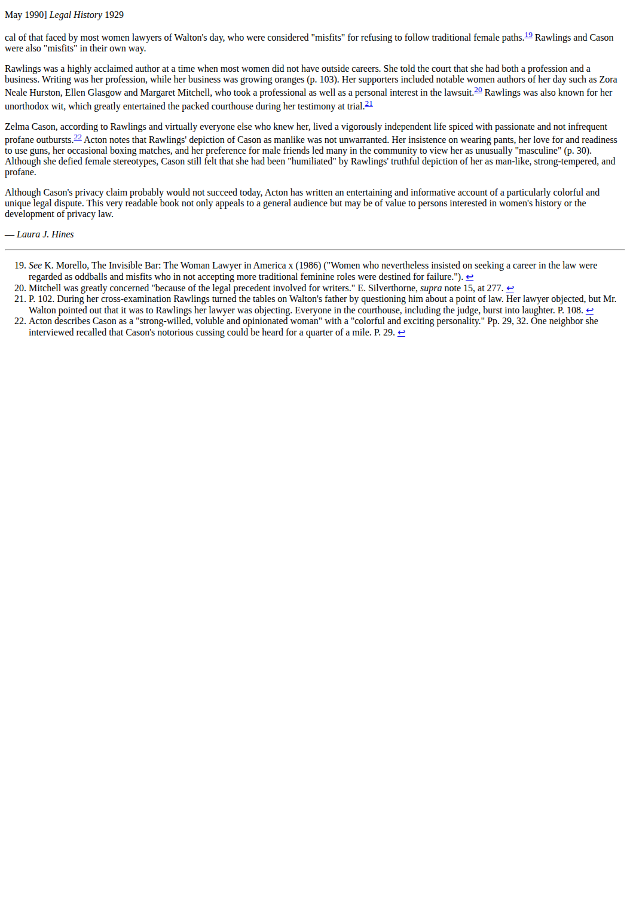May 1990] Legal History 1929
cal of that faced by most women lawyers of Walton's day, who were considered "misfits" for refusing to follow traditional female paths.19 Rawlings and Cason were also "misfits" in their own way.
Rawlings was a highly acclaimed author at a time when most women did not have outside careers. She told the court that she had both a profession and a business. Writing was her profession, while her business was growing oranges (p. 103). Her supporters included notable women authors of her day such as Zora Neale Hurston, Ellen Glasgow and Margaret Mitchell, who took a professional as well as a personal interest in the lawsuit.20 Rawlings was also known for her unorthodox wit, which greatly entertained the packed courthouse during her testimony at trial.21
Zelma Cason, according to Rawlings and virtually everyone else who knew her, lived a vigorously independent life spiced with passionate and not infrequent profane outbursts.22 Acton notes that Rawlings' depiction of Cason as manlike was not unwarranted. Her insistence on wearing pants, her love for and readiness to use guns, her occasional boxing matches, and her preference for male friends led many in the community to view her as unusually "masculine" (p. 30). Although she defied female stereotypes, Cason still felt that she had been "humiliated" by Rawlings' truthful depiction of her as man-like, strong-tempered, and profane.
Although Cason's privacy claim probably would not succeed today, Acton has written an entertaining and informative account of a particularly colorful and unique legal dispute. This very readable book not only appeals to a general audience but may be of value to persons interested in women's history or the development of privacy law.
— Laura J. Hines
See K. Morello, The Invisible Bar: The Woman Lawyer in America x (1986) ("Women who nevertheless insisted on seeking a career in the law were regarded as oddballs and misfits who in not accepting more traditional feminine roles were destined for failure."). ↩
Mitchell was greatly concerned "because of the legal precedent involved for writers." E. Silverthorne, supra note 15, at 277. ↩
P. 102. During her cross-examination Rawlings turned the tables on Walton's father by questioning him about a point of law. Her lawyer objected, but Mr. Walton pointed out that it was to Rawlings her lawyer was objecting. Everyone in the courthouse, including the judge, burst into laughter. P. 108. ↩
Acton describes Cason as a "strong-willed, voluble and opinionated woman" with a "colorful and exciting personality." Pp. 29, 32. One neighbor she interviewed recalled that Cason's notorious cussing could be heard for a quarter of a mile. P. 29. ↩